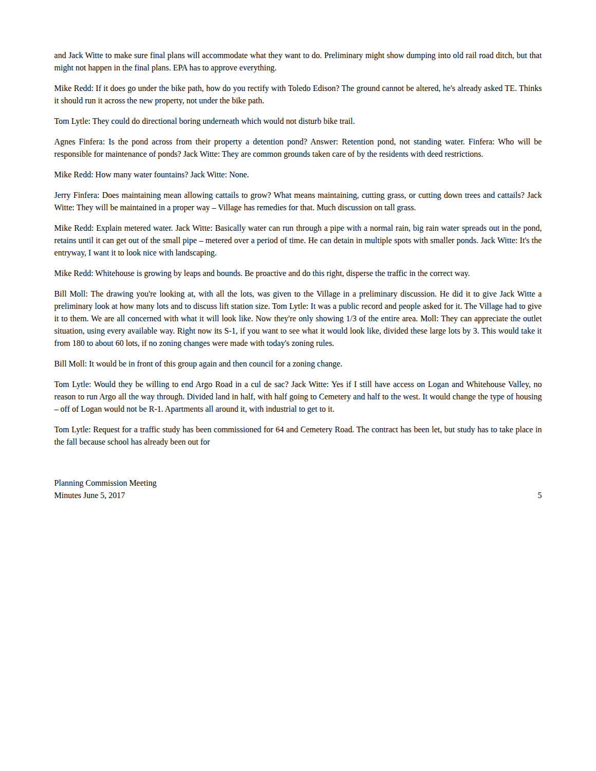and Jack Witte to make sure final plans will accommodate what they want to do. Preliminary might show dumping into old rail road ditch, but that might not happen in the final plans. EPA has to approve everything.
Mike Redd: If it does go under the bike path, how do you rectify with Toledo Edison? The ground cannot be altered, he's already asked TE. Thinks it should run it across the new property, not under the bike path.
Tom Lytle: They could do directional boring underneath which would not disturb bike trail.
Agnes Finfera: Is the pond across from their property a detention pond? Answer: Retention pond, not standing water. Finfera: Who will be responsible for maintenance of ponds? Jack Witte: They are common grounds taken care of by the residents with deed restrictions.
Mike Redd: How many water fountains? Jack Witte: None.
Jerry Finfera: Does maintaining mean allowing cattails to grow? What means maintaining, cutting grass, or cutting down trees and cattails? Jack Witte: They will be maintained in a proper way – Village has remedies for that. Much discussion on tall grass.
Mike Redd: Explain metered water. Jack Witte: Basically water can run through a pipe with a normal rain, big rain water spreads out in the pond, retains until it can get out of the small pipe – metered over a period of time. He can detain in multiple spots with smaller ponds. Jack Witte: It's the entryway, I want it to look nice with landscaping.
Mike Redd: Whitehouse is growing by leaps and bounds. Be proactive and do this right, disperse the traffic in the correct way.
Bill Moll: The drawing you're looking at, with all the lots, was given to the Village in a preliminary discussion. He did it to give Jack Witte a preliminary look at how many lots and to discuss lift station size. Tom Lytle: It was a public record and people asked for it. The Village had to give it to them. We are all concerned with what it will look like. Now they're only showing 1/3 of the entire area. Moll: They can appreciate the outlet situation, using every available way. Right now its S-1, if you want to see what it would look like, divided these large lots by 3. This would take it from 180 to about 60 lots, if no zoning changes were made with today's zoning rules.
Bill Moll: It would be in front of this group again and then council for a zoning change.
Tom Lytle: Would they be willing to end Argo Road in a cul de sac? Jack Witte: Yes if I still have access on Logan and Whitehouse Valley, no reason to run Argo all the way through. Divided land in half, with half going to Cemetery and half to the west. It would change the type of housing – off of Logan would not be R-1. Apartments all around it, with industrial to get to it.
Tom Lytle: Request for a traffic study has been commissioned for 64 and Cemetery Road. The contract has been let, but study has to take place in the fall because school has already been out for
Planning Commission Meeting
Minutes June 5, 2017 5